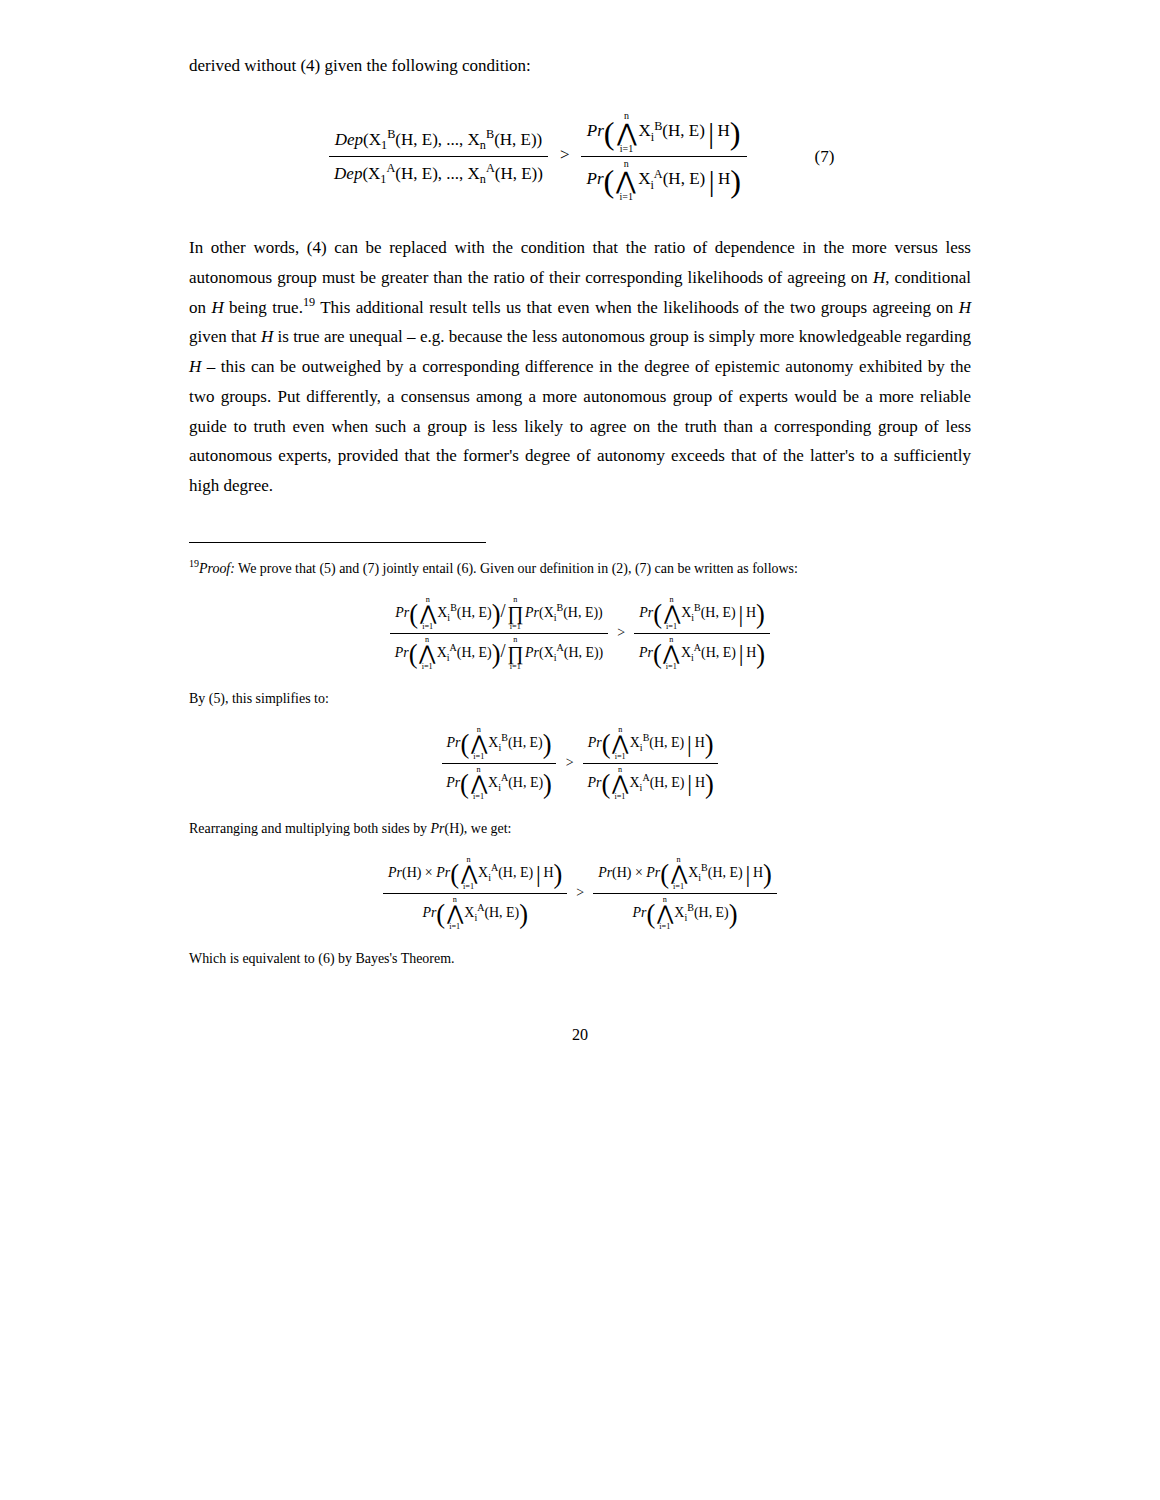derived without (4) given the following condition:
Dep(X1B(H, E), ..., XnB(H, E)) Dep(X1A(H, E), ..., XnA(H, E)) > Pr(n⋀i=1 XiB(H, E)|H) Pr(n⋀i=1 XiA(H, E)|H)
(7)
In other words, (4) can be replaced with the condition that the ratio of dependence in the more versus less autonomous group must be greater than the ratio of their corresponding likelihoods of agreeing on H, conditional on H being true.19 This additional result tells us that even when the likelihoods of the two groups agreeing on H given that H is true are unequal – e.g. because the less autonomous group is simply more knowledgeable regarding H – this can be outweighed by a corresponding difference in the degree of epistemic autonomy exhibited by the two groups. Put differently, a consensus among a more autonomous group of experts would be a more reliable guide to truth even when such a group is less likely to agree on the truth than a corresponding group of less autonomous experts, provided that the former's degree of autonomy exceeds that of the latter's to a sufficiently high degree.
19Proof: We prove that (5) and (7) jointly entail (6). Given our definition in (2), (7) can be written as follows:
Pr(n⋀i=1 XiB(H, E))/n∏i=1 Pr(XiB(H, E)) Pr(n⋀i=1 XiA(H, E))/n∏i=1 Pr(XiA(H, E)) > Pr(n⋀i=1 XiB(H, E)|H) Pr(n⋀i=1 XiA(H, E)|H)
By (5), this simplifies to:
Pr(n⋀i=1 XiB(H, E)) Pr(n⋀i=1 XiA(H, E)) > Pr(n⋀i=1 XiB(H, E)|H) Pr(n⋀i=1 XiA(H, E)|H)
Rearranging and multiplying both sides by Pr(H), we get:
Pr(H) × Pr(n⋀i=1 XiA(H, E)|H) Pr(n⋀i=1 XiA(H, E)) > Pr(H) × Pr(n⋀i=1 XiB(H, E)|H) Pr(n⋀i=1 XiB(H, E))
Which is equivalent to (6) by Bayes's Theorem.
20